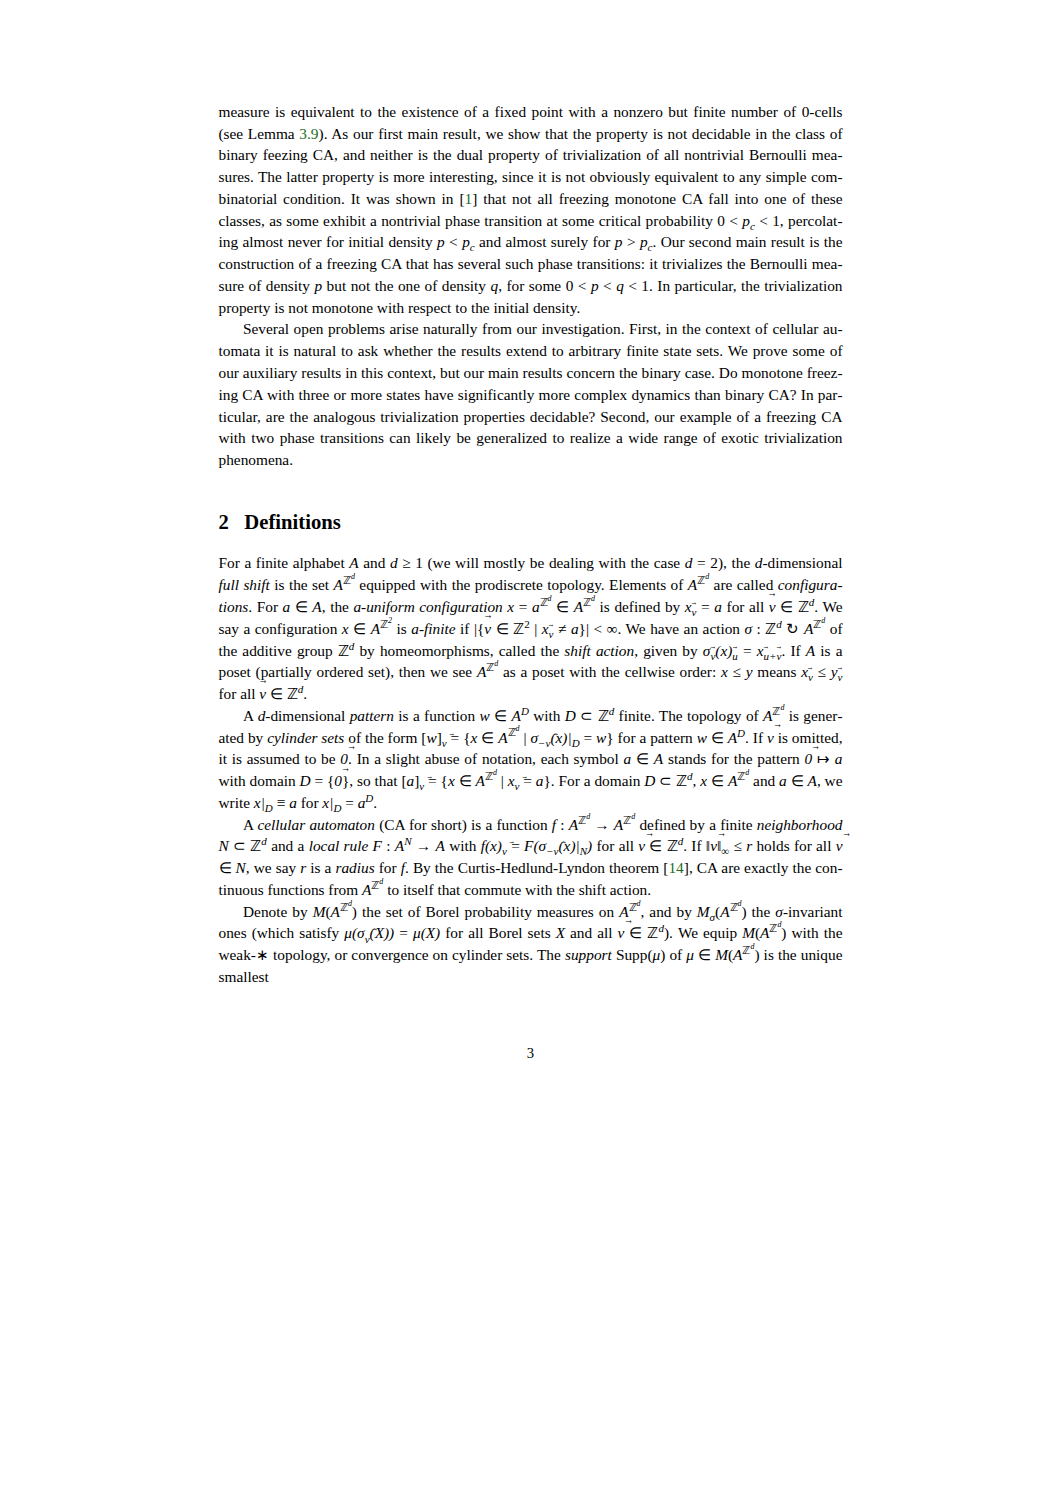measure is equivalent to the existence of a fixed point with a nonzero but finite number of 0-cells (see Lemma 3.9). As our first main result, we show that the property is not decidable in the class of binary feezing CA, and neither is the dual property of trivialization of all nontrivial Bernoulli measures. The latter property is more interesting, since it is not obviously equivalent to any simple combinatorial condition. It was shown in [1] that not all freezing monotone CA fall into one of these classes, as some exhibit a nontrivial phase transition at some critical probability 0 < pc < 1, percolating almost never for initial density p < pc and almost surely for p > pc. Our second main result is the construction of a freezing CA that has several such phase transitions: it trivializes the Bernoulli measure of density p but not the one of density q, for some 0 < p < q < 1. In particular, the trivialization property is not monotone with respect to the initial density.
Several open problems arise naturally from our investigation. First, in the context of cellular automata it is natural to ask whether the results extend to arbitrary finite state sets. We prove some of our auxiliary results in this context, but our main results concern the binary case. Do monotone freezing CA with three or more states have significantly more complex dynamics than binary CA? In particular, are the analogous trivialization properties decidable? Second, our example of a freezing CA with two phase transitions can likely be generalized to realize a wide range of exotic trivialization phenomena.
2 Definitions
For a finite alphabet A and d ≥ 1 (we will mostly be dealing with the case d = 2), the d-dimensional full shift is the set Aℤd equipped with the prodiscrete topology. Elements of Aℤd are called configurations. For a ∈ A, the a-uniform configuration x = aℤd ∈ Aℤd is defined by xv = a for all v ∈ ℤd. We say a configuration x ∈ Aℤ2 is a-finite if |{v ∈ ℤ2 | xv ≠ a}| < ∞. We have an action σ : ℤd ↻ Aℤd of the additive group ℤd by homeomorphisms, called the shift action, given by σv(x)u = xu+v. If A is a poset (partially ordered set), then we see Aℤd as a poset with the cellwise order: x ≤ y means xv ≤ yv for all v ∈ ℤd.
A d-dimensional pattern is a function w ∈ AD with D ⊂ ℤd finite. The topology of Aℤd is generated by cylinder sets of the form [w]v = {x ∈ Aℤd | σ−v(x)|D = w} for a pattern w ∈ AD. If v is omitted, it is assumed to be 0. In a slight abuse of notation, each symbol a ∈ A stands for the pattern 0 ↦ a with domain D = {0}, so that [a]v = {x ∈ Aℤd | xv = a}. For a domain D ⊂ ℤd, x ∈ Aℤd and a ∈ A, we write x|D ≡ a for x|D = aD.
A cellular automaton (CA for short) is a function f : Aℤd → Aℤd defined by a finite neighborhood N ⊂ ℤd and a local rule F : AN → A with f(x)v = F(σ−v(x)|N) for all v ∈ ℤd. If ‖v‖∞ ≤ r holds for all v ∈ N, we say r is a radius for f. By the Curtis-Hedlund-Lyndon theorem [14], CA are exactly the continuous functions from Aℤd to itself that commute with the shift action.
Denote by M(Aℤd) the set of Borel probability measures on Aℤd, and by Mσ(Aℤd) the σ-invariant ones (which satisfy μ(σv(X)) = μ(X) for all Borel sets X and all v ∈ ℤd). We equip M(Aℤd) with the weak-∗ topology, or convergence on cylinder sets. The support Supp(μ) of μ ∈ M(Aℤd) is the unique smallest
3